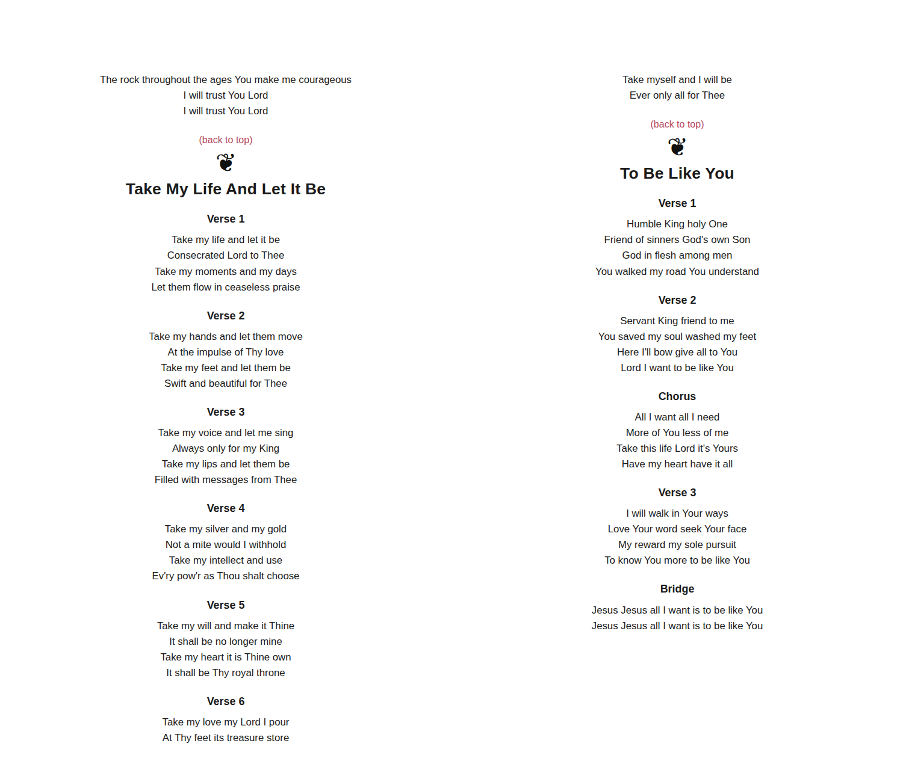The rock throughout the ages You make me courageous
I will trust You Lord
I will trust You Lord
(back to top)
❦
Take My Life And Let It Be
Verse 1
Take my life and let it be
Consecrated Lord to Thee
Take my moments and my days
Let them flow in ceaseless praise
Verse 2
Take my hands and let them move
At the impulse of Thy love
Take my feet and let them be
Swift and beautiful for Thee
Verse 3
Take my voice and let me sing
Always only for my King
Take my lips and let them be
Filled with messages from Thee
Verse 4
Take my silver and my gold
Not a mite would I withhold
Take my intellect and use
Ev'ry pow'r as Thou shalt choose
Verse 5
Take my will and make it Thine
It shall be no longer mine
Take my heart it is Thine own
It shall be Thy royal throne
Verse 6
Take my love my Lord I pour
At Thy feet its treasure store
Take myself and I will be
Ever only all for Thee
(back to top)
❦
To Be Like You
Verse 1
Humble King holy One
Friend of sinners God's own Son
God in flesh among men
You walked my road You understand
Verse 2
Servant King friend to me
You saved my soul washed my feet
Here I'll bow give all to You
Lord I want to be like You
Chorus
All I want all I need
More of You less of me
Take this life Lord it's Yours
Have my heart have it all
Verse 3
I will walk in Your ways
Love Your word seek Your face
My reward my sole pursuit
To know You more to be like You
Bridge
Jesus Jesus all I want is to be like You
Jesus Jesus all I want is to be like You